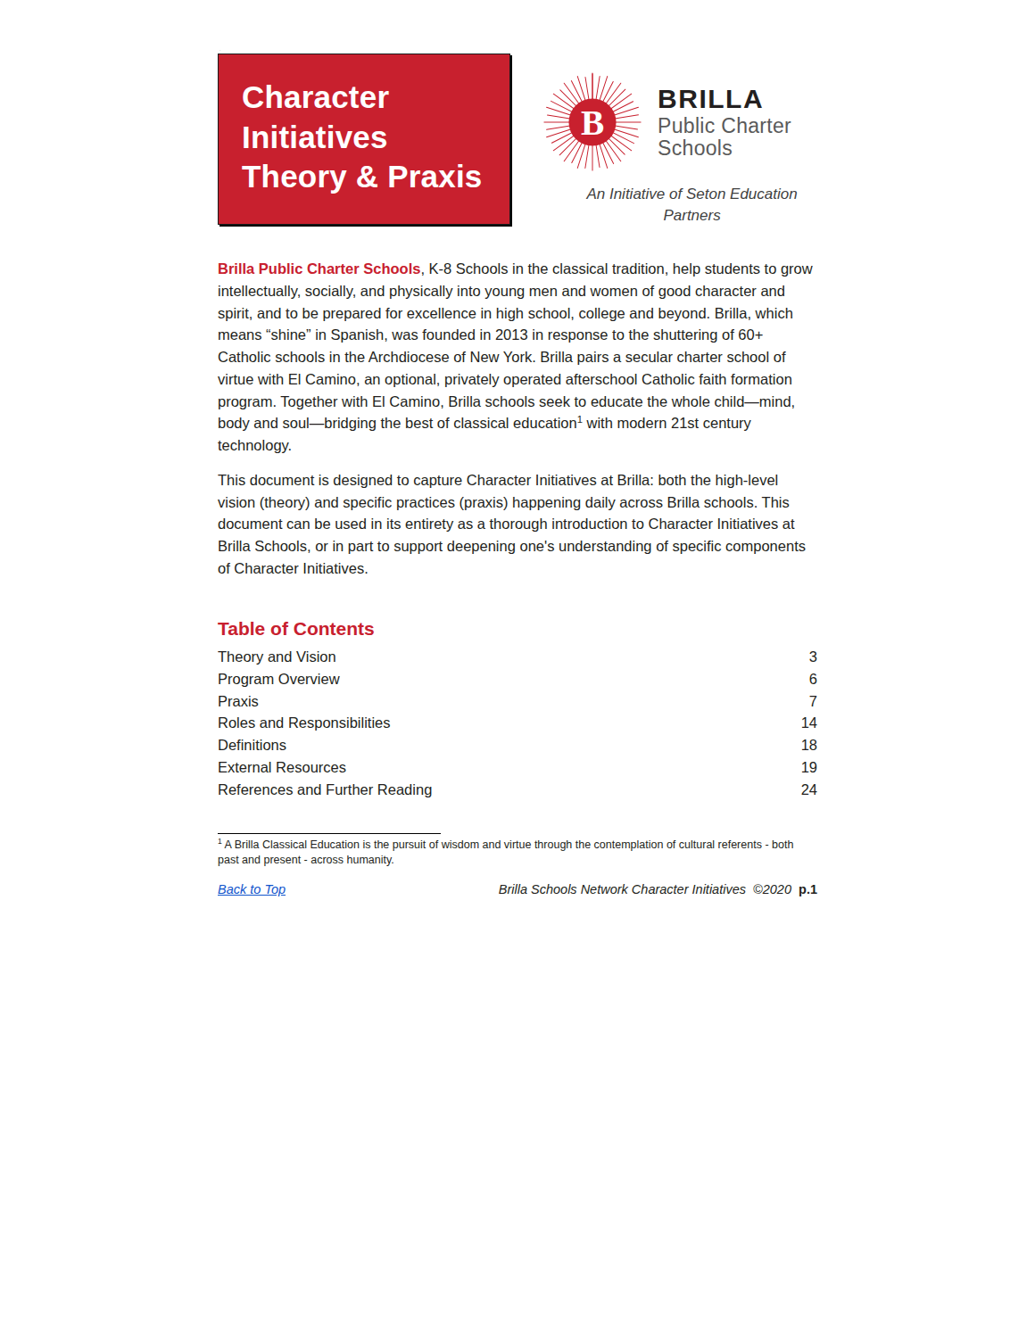.
Character
Initiatives
Theory & Praxis
B
BRILLA
Public Charter Schools
An Initiative of Seton Education Partners
Brilla Public Charter Schools, K-8 Schools in the classical tradition, help students to grow intellectually, socially, and physically into young men and women of good character and spirit, and to be prepared for excellence in high school, college and beyond. Brilla, which means “shine” in Spanish, was founded in 2013 in response to the shuttering of 60+ Catholic schools in the Archdiocese of New York. Brilla pairs a secular charter school of virtue with El Camino, an optional, privately operated afterschool Catholic faith formation program. Together with El Camino, Brilla schools seek to educate the whole child—mind, body and soul—bridging the best of classical education1 with modern 21st century technology.
This document is designed to capture Character Initiatives at Brilla: both the high-level vision (theory) and specific practices (praxis) happening daily across Brilla schools. This document can be used in its entirety as a thorough introduction to Character Initiatives at Brilla Schools, or in part to support deepening one's understanding of specific components of Character Initiatives.
Table of Contents
| Theory and Vision | 3 |
| Program Overview | 6 |
| Praxis | 7 |
| Roles and Responsibilities | 14 |
| Definitions | 18 |
| External Resources | 19 |
| References and Further Reading | 24 |
1 A Brilla Classical Education is the pursuit of wisdom and virtue through the contemplation of cultural referents - both past and present - across humanity.
Back to Top
Brilla Schools Network Character Initiatives ©2020 p.1